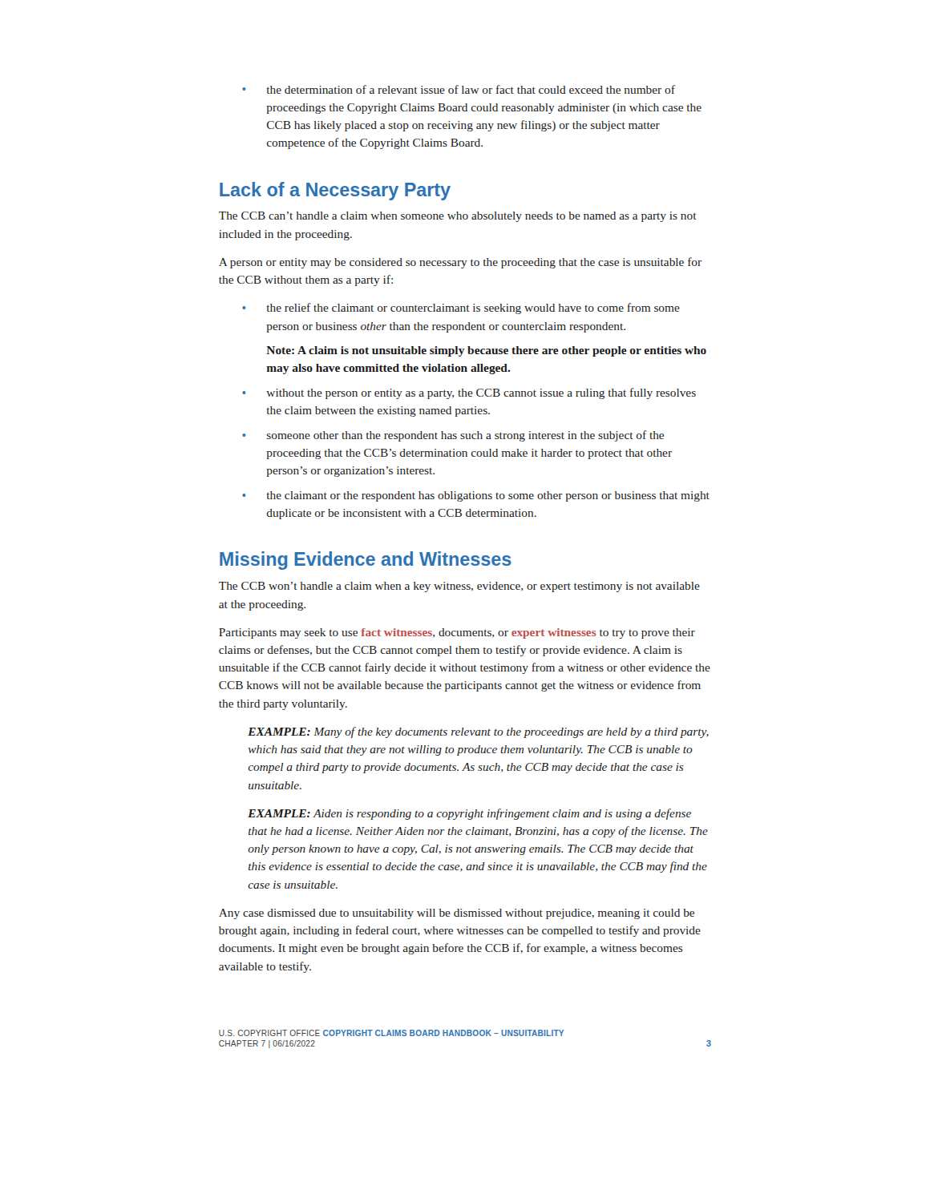the determination of a relevant issue of law or fact that could exceed the number of proceedings the Copyright Claims Board could reasonably administer (in which case the CCB has likely placed a stop on receiving any new filings) or the subject matter competence of the Copyright Claims Board.
Lack of a Necessary Party
The CCB can’t handle a claim when someone who absolutely needs to be named as a party is not included in the proceeding.
A person or entity may be considered so necessary to the proceeding that the case is unsuitable for the CCB without them as a party if:
the relief the claimant or counterclaimant is seeking would have to come from some person or business other than the respondent or counterclaim respondent.
Note: A claim is not unsuitable simply because there are other people or entities who may also have committed the violation alleged.
without the person or entity as a party, the CCB cannot issue a ruling that fully resolves the claim between the existing named parties.
someone other than the respondent has such a strong interest in the subject of the proceeding that the CCB’s determination could make it harder to protect that other person’s or organization’s interest.
the claimant or the respondent has obligations to some other person or business that might duplicate or be inconsistent with a CCB determination.
Missing Evidence and Witnesses
The CCB won’t handle a claim when a key witness, evidence, or expert testimony is not available at the proceeding.
Participants may seek to use fact witnesses, documents, or expert witnesses to try to prove their claims or defenses, but the CCB cannot compel them to testify or provide evidence. A claim is unsuitable if the CCB cannot fairly decide it without testimony from a witness or other evidence the CCB knows will not be available because the participants cannot get the witness or evidence from the third party voluntarily.
Example: Many of the key documents relevant to the proceedings are held by a third party, which has said that they are not willing to produce them voluntarily. The CCB is unable to compel a third party to provide documents. As such, the CCB may decide that the case is unsuitable.
Example: Aiden is responding to a copyright infringement claim and is using a defense that he had a license. Neither Aiden nor the claimant, Bronzini, has a copy of the license. The only person known to have a copy, Cal, is not answering emails. The CCB may decide that this evidence is essential to decide the case, and since it is unavailable, the CCB may find the case is unsuitable.
Any case dismissed due to unsuitability will be dismissed without prejudice, meaning it could be brought again, including in federal court, where witnesses can be compelled to testify and provide documents. It might even be brought again before the CCB if, for example, a witness becomes available to testify.
U.S. COPYRIGHT OFFICE COPYRIGHT CLAIMS BOARD HANDBOOK – UNSUITABILITY
CHAPTER 7 | 06/16/2022
3